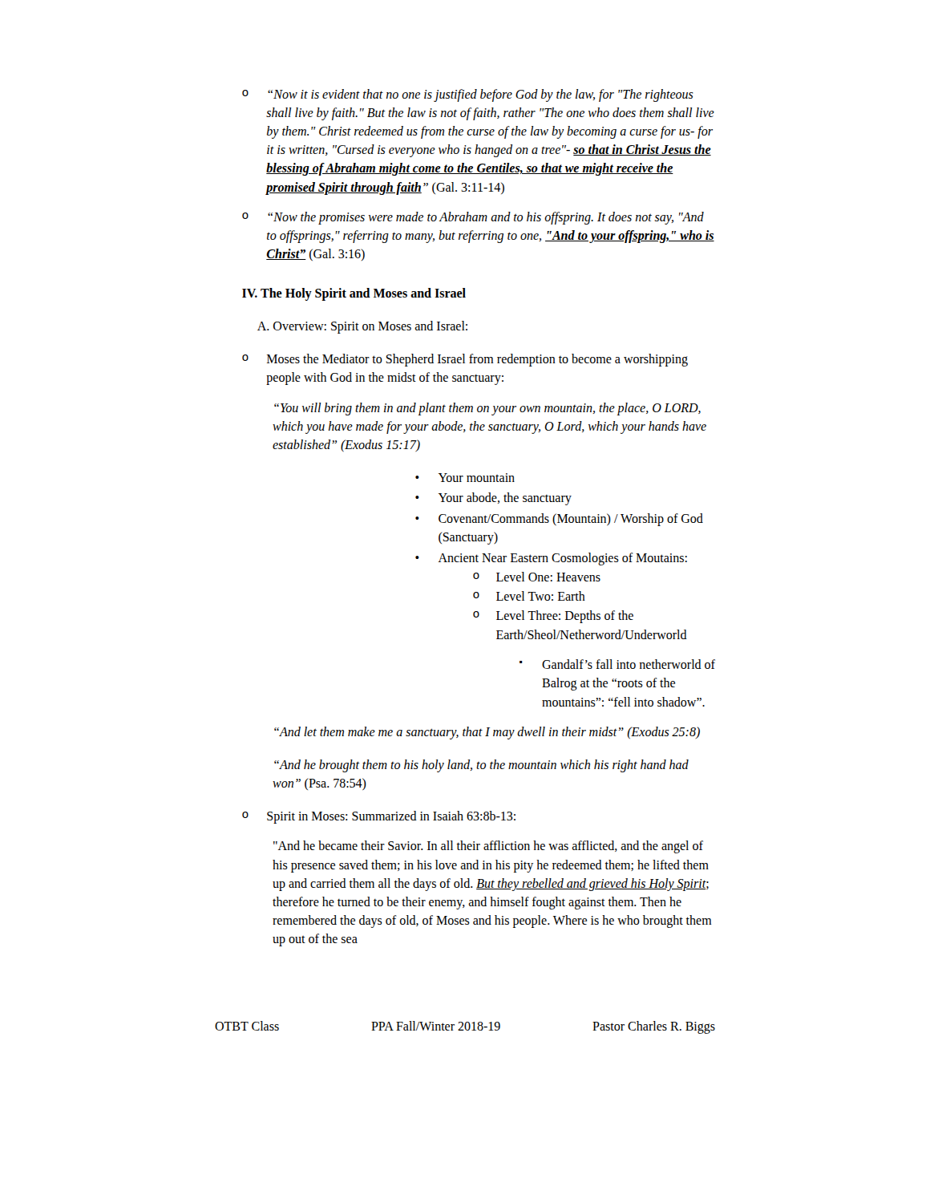o
“Now it is evident that no one is justified before God by the law, for "The righteous shall live by faith." But the law is not of faith, rather "The one who does them shall live by them." Christ redeemed us from the curse of the law by becoming a curse for us- for it is written, "Cursed is everyone who is hanged on a tree"- so that in Christ Jesus the blessing of Abraham might come to the Gentiles, so that we might receive the promised Spirit through faith” (Gal. 3:11-14)
o
“Now the promises were made to Abraham and to his offspring. It does not say, "And to offsprings," referring to many, but referring to one, "And to your offspring," who is Christ” (Gal. 3:16)
IV. The Holy Spirit and Moses and Israel
A. Overview: Spirit on Moses and Israel:
o
Moses the Mediator to Shepherd Israel from redemption to become a worshipping people with God in the midst of the sanctuary:
“You will bring them in and plant them on your own mountain, the place, O LORD, which you have made for your abode, the sanctuary, O Lord, which your hands have established” (Exodus 15:17)
Your mountain
Your abode, the sanctuary
Covenant/Commands (Mountain) / Worship of God (Sanctuary)
Ancient Near Eastern Cosmologies of Moutains:
Level One: Heavens
Level Two: Earth
Level Three: Depths of the Earth/Sheol/Netherword/Underworld
Gandalf’s fall into netherworld of Balrog at the “roots of the mountains”: “fell into shadow”.
“And let them make me a sanctuary, that I may dwell in their midst” (Exodus 25:8)
“And he brought them to his holy land, to the mountain which his right hand had won” (Psa. 78:54)
o
Spirit in Moses: Summarized in Isaiah 63:8b-13:
"And he became their Savior. In all their affliction he was afflicted, and the angel of his presence saved them; in his love and in his pity he redeemed them; he lifted them up and carried them all the days of old. But they rebelled and grieved his Holy Spirit; therefore he turned to be their enemy, and himself fought against them. Then he remembered the days of old, of Moses and his people. Where is he who brought them up out of the sea
OTBT Class PPA Fall/Winter 2018-19 Pastor Charles R. Biggs